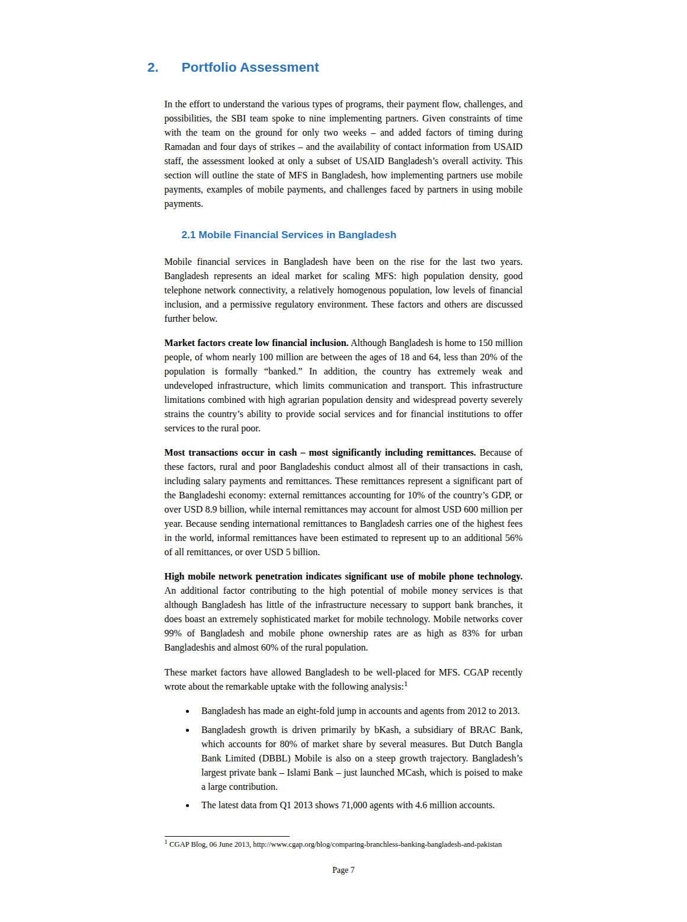2. Portfolio Assessment
In the effort to understand the various types of programs, their payment flow, challenges, and possibilities, the SBI team spoke to nine implementing partners. Given constraints of time with the team on the ground for only two weeks – and added factors of timing during Ramadan and four days of strikes – and the availability of contact information from USAID staff, the assessment looked at only a subset of USAID Bangladesh’s overall activity. This section will outline the state of MFS in Bangladesh, how implementing partners use mobile payments, examples of mobile payments, and challenges faced by partners in using mobile payments.
2.1 Mobile Financial Services in Bangladesh
Mobile financial services in Bangladesh have been on the rise for the last two years. Bangladesh represents an ideal market for scaling MFS: high population density, good telephone network connectivity, a relatively homogenous population, low levels of financial inclusion, and a permissive regulatory environment. These factors and others are discussed further below.
Market factors create low financial inclusion. Although Bangladesh is home to 150 million people, of whom nearly 100 million are between the ages of 18 and 64, less than 20% of the population is formally “banked.” In addition, the country has extremely weak and undeveloped infrastructure, which limits communication and transport. This infrastructure limitations combined with high agrarian population density and widespread poverty severely strains the country’s ability to provide social services and for financial institutions to offer services to the rural poor.
Most transactions occur in cash – most significantly including remittances. Because of these factors, rural and poor Bangladeshis conduct almost all of their transactions in cash, including salary payments and remittances. These remittances represent a significant part of the Bangladeshi economy: external remittances accounting for 10% of the country’s GDP, or over USD 8.9 billion, while internal remittances may account for almost USD 600 million per year. Because sending international remittances to Bangladesh carries one of the highest fees in the world, informal remittances have been estimated to represent up to an additional 56% of all remittances, or over USD 5 billion.
High mobile network penetration indicates significant use of mobile phone technology. An additional factor contributing to the high potential of mobile money services is that although Bangladesh has little of the infrastructure necessary to support bank branches, it does boast an extremely sophisticated market for mobile technology. Mobile networks cover 99% of Bangladesh and mobile phone ownership rates are as high as 83% for urban Bangladeshis and almost 60% of the rural population.
These market factors have allowed Bangladesh to be well-placed for MFS. CGAP recently wrote about the remarkable uptake with the following analysis:1
Bangladesh has made an eight-fold jump in accounts and agents from 2012 to 2013.
Bangladesh growth is driven primarily by bKash, a subsidiary of BRAC Bank, which accounts for 80% of market share by several measures. But Dutch Bangla Bank Limited (DBBL) Mobile is also on a steep growth trajectory. Bangladesh’s largest private bank – Islami Bank – just launched MCash, which is poised to make a large contribution.
The latest data from Q1 2013 shows 71,000 agents with 4.6 million accounts.
1 CGAP Blog, 06 June 2013, http://www.cgap.org/blog/comparing-branchless-banking-bangladesh-and-pakistan
Page 7